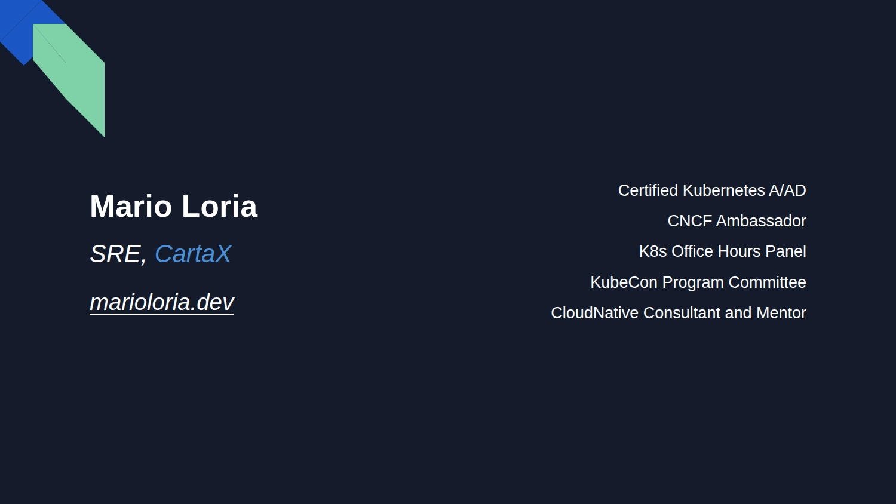Mario Loria
SRE, CartaX
marioloria.dev
Certified Kubernetes A/AD
CNCF Ambassador
K8s Office Hours Panel
KubeCon Program Committee
CloudNative Consultant and Mentor